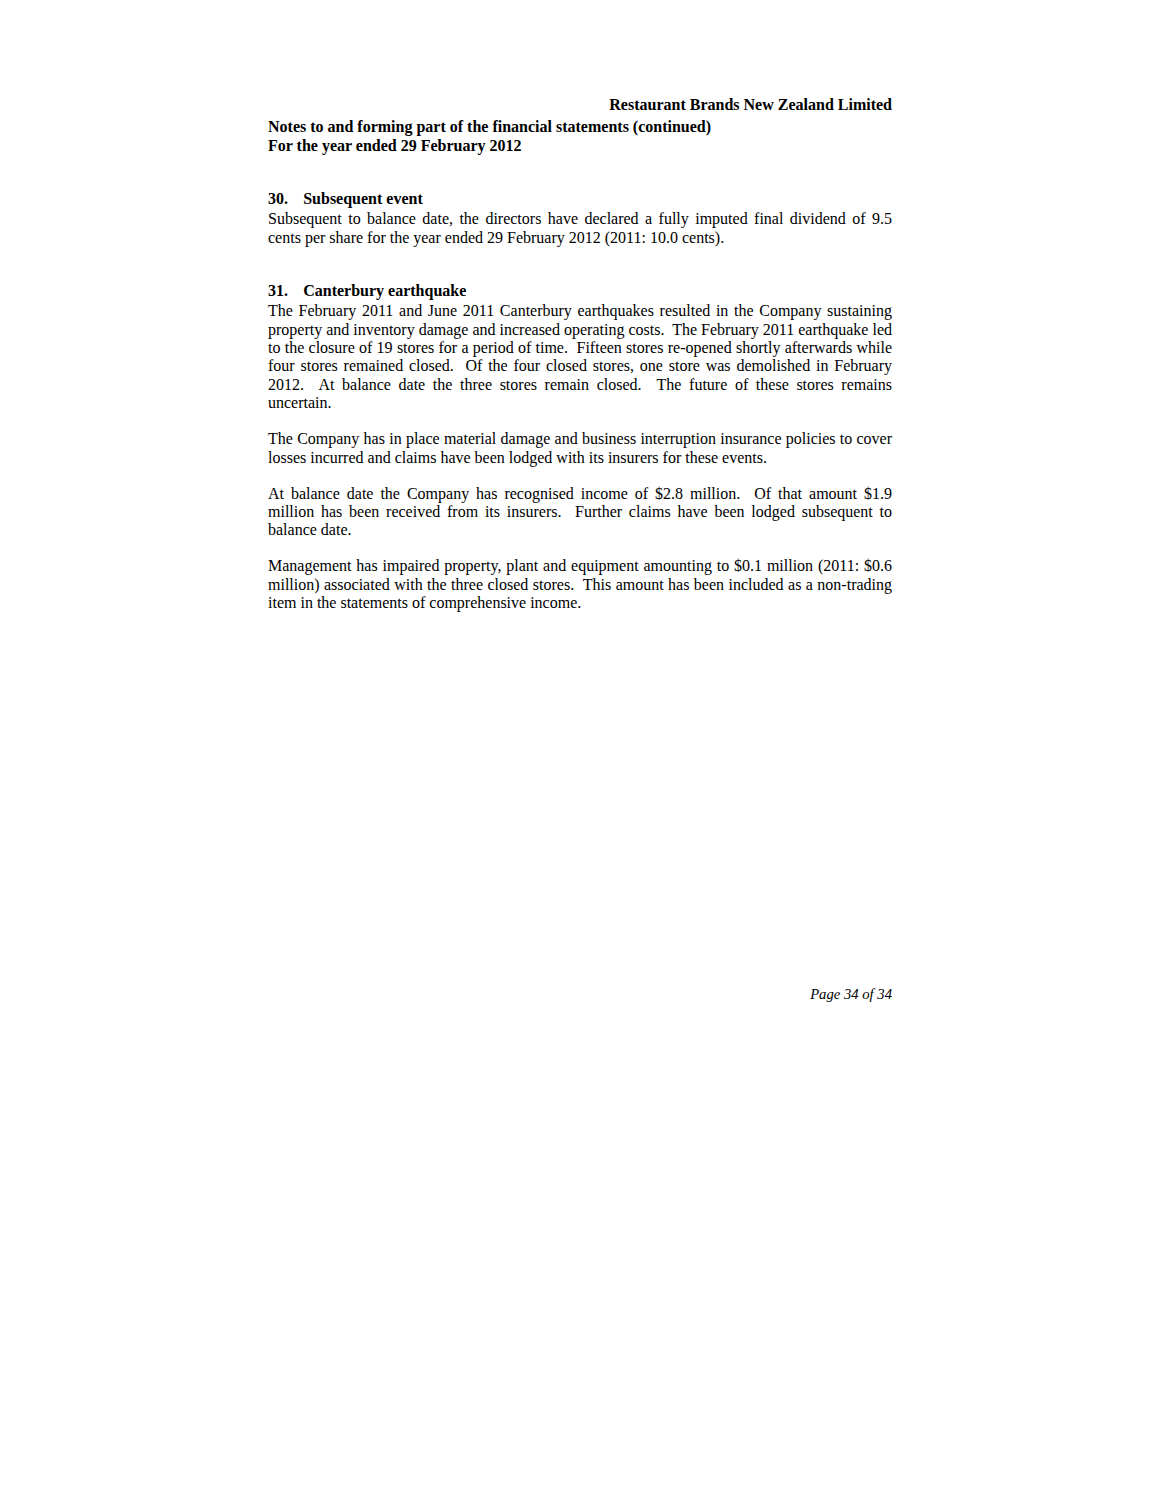Restaurant Brands New Zealand Limited
Notes to and forming part of the financial statements (continued)
For the year ended 29 February 2012
30. Subsequent event
Subsequent to balance date, the directors have declared a fully imputed final dividend of 9.5 cents per share for the year ended 29 February 2012 (2011: 10.0 cents).
31. Canterbury earthquake
The February 2011 and June 2011 Canterbury earthquakes resulted in the Company sustaining property and inventory damage and increased operating costs. The February 2011 earthquake led to the closure of 19 stores for a period of time. Fifteen stores re-opened shortly afterwards while four stores remained closed. Of the four closed stores, one store was demolished in February 2012. At balance date the three stores remain closed. The future of these stores remains uncertain.
The Company has in place material damage and business interruption insurance policies to cover losses incurred and claims have been lodged with its insurers for these events.
At balance date the Company has recognised income of $2.8 million. Of that amount $1.9 million has been received from its insurers. Further claims have been lodged subsequent to balance date.
Management has impaired property, plant and equipment amounting to $0.1 million (2011: $0.6 million) associated with the three closed stores. This amount has been included as a non-trading item in the statements of comprehensive income.
Page 34 of 34